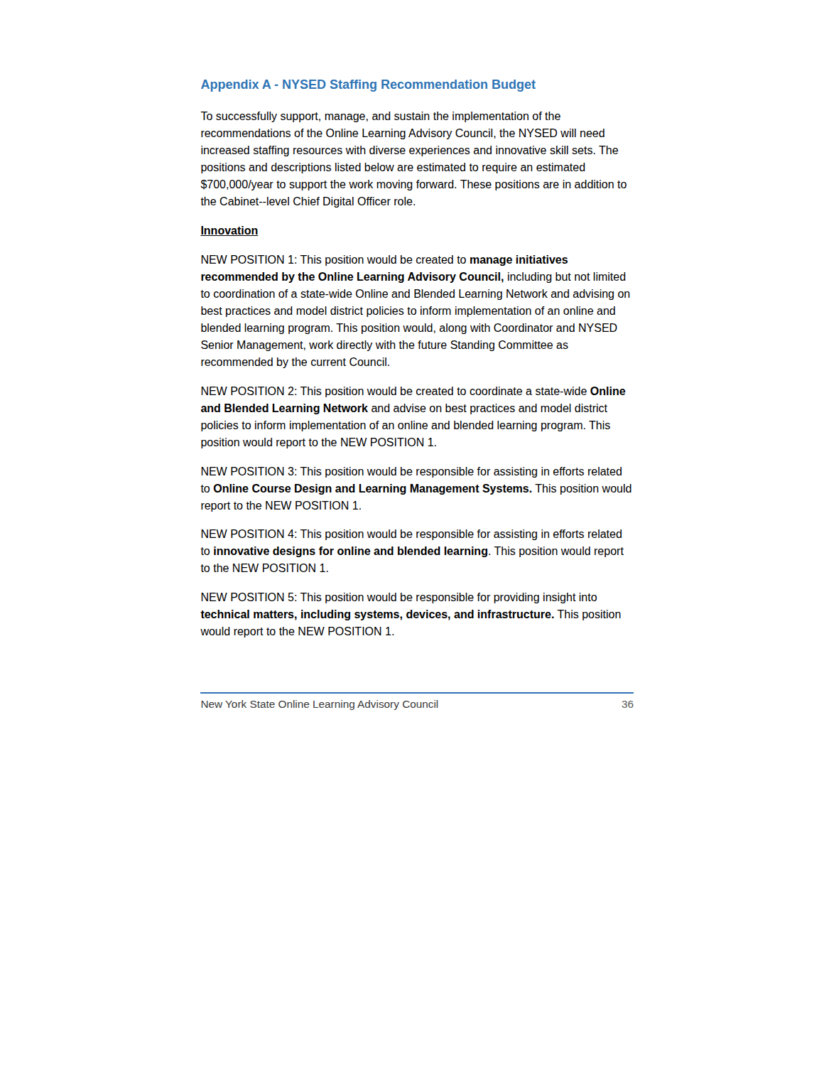Appendix A - NYSED Staffing Recommendation Budget
To successfully support, manage, and sustain the implementation of the recommendations of the Online Learning Advisory Council, the NYSED will need increased staffing resources with diverse experiences and innovative skill sets. The positions and descriptions listed below are estimated to require an estimated $700,000/year to support the work moving forward. These positions are in addition to the Cabinet--level Chief Digital Officer role.
Innovation
NEW POSITION 1: This position would be created to manage initiatives recommended by the Online Learning Advisory Council, including but not limited to coordination of a state-wide Online and Blended Learning Network and advising on best practices and model district policies to inform implementation of an online and blended learning program. This position would, along with Coordinator and NYSED Senior Management, work directly with the future Standing Committee as recommended by the current Council.
NEW POSITION 2: This position would be created to coordinate a state-wide Online and Blended Learning Network and advise on best practices and model district policies to inform implementation of an online and blended learning program. This position would report to the NEW POSITION 1.
NEW POSITION 3: This position would be responsible for assisting in efforts related to Online Course Design and Learning Management Systems. This position would report to the NEW POSITION 1.
NEW POSITION 4: This position would be responsible for assisting in efforts related to innovative designs for online and blended learning. This position would report to the NEW POSITION 1.
NEW POSITION 5: This position would be responsible for providing insight into technical matters, including systems, devices, and infrastructure. This position would report to the NEW POSITION 1.
New York State Online Learning Advisory Council 36